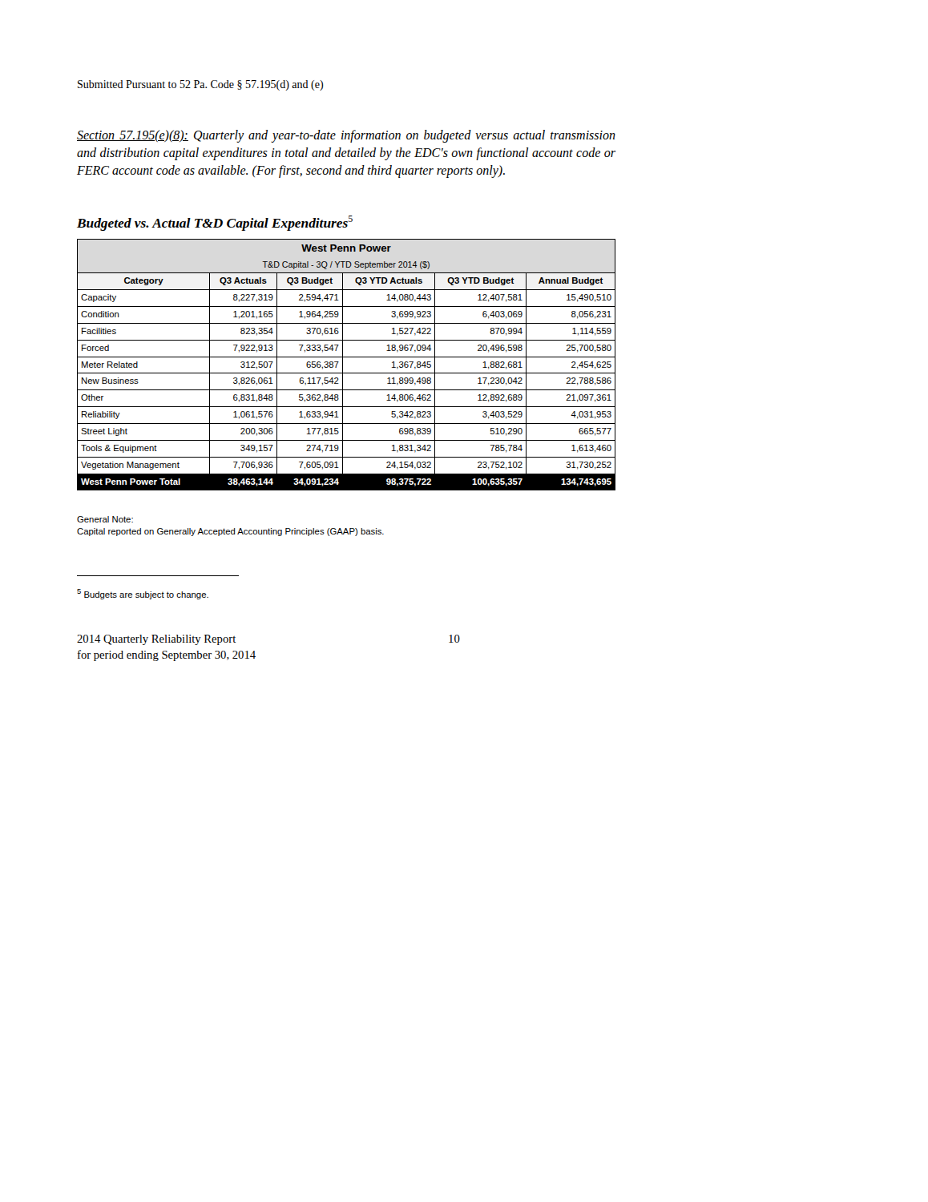Submitted Pursuant to 52 Pa. Code § 57.195(d) and (e)
Section 57.195(e)(8): Quarterly and year-to-date information on budgeted versus actual transmission and distribution capital expenditures in total and detailed by the EDC's own functional account code or FERC account code as available. (For first, second and third quarter reports only).
Budgeted vs. Actual T&D Capital Expenditures5
| West Penn Power |
| --- |
| T&D Capital - 3Q / YTD September 2014 ($) |
| Category | Q3 Actuals | Q3 Budget | Q3 YTD Actuals | Q3 YTD Budget | Annual Budget |
| Capacity | 8,227,319 | 2,594,471 | 14,080,443 | 12,407,581 | 15,490,510 |
| Condition | 1,201,165 | 1,964,259 | 3,699,923 | 6,403,069 | 8,056,231 |
| Facilities | 823,354 | 370,616 | 1,527,422 | 870,994 | 1,114,559 |
| Forced | 7,922,913 | 7,333,547 | 18,967,094 | 20,496,598 | 25,700,580 |
| Meter Related | 312,507 | 656,387 | 1,367,845 | 1,882,681 | 2,454,625 |
| New Business | 3,826,061 | 6,117,542 | 11,899,498 | 17,230,042 | 22,788,586 |
| Other | 6,831,848 | 5,362,848 | 14,806,462 | 12,892,689 | 21,097,361 |
| Reliability | 1,061,576 | 1,633,941 | 5,342,823 | 3,403,529 | 4,031,953 |
| Street Light | 200,306 | 177,815 | 698,839 | 510,290 | 665,577 |
| Tools & Equipment | 349,157 | 274,719 | 1,831,342 | 785,784 | 1,613,460 |
| Vegetation Management | 7,706,936 | 7,605,091 | 24,154,032 | 23,752,102 | 31,730,252 |
| West Penn Power Total | 38,463,144 | 34,091,234 | 98,375,722 | 100,635,357 | 134,743,695 |
General Note:
Capital reported on Generally Accepted Accounting Principles (GAAP) basis.
5 Budgets are subject to change.
2014 Quarterly Reliability Report
for period ending September 30, 2014
10